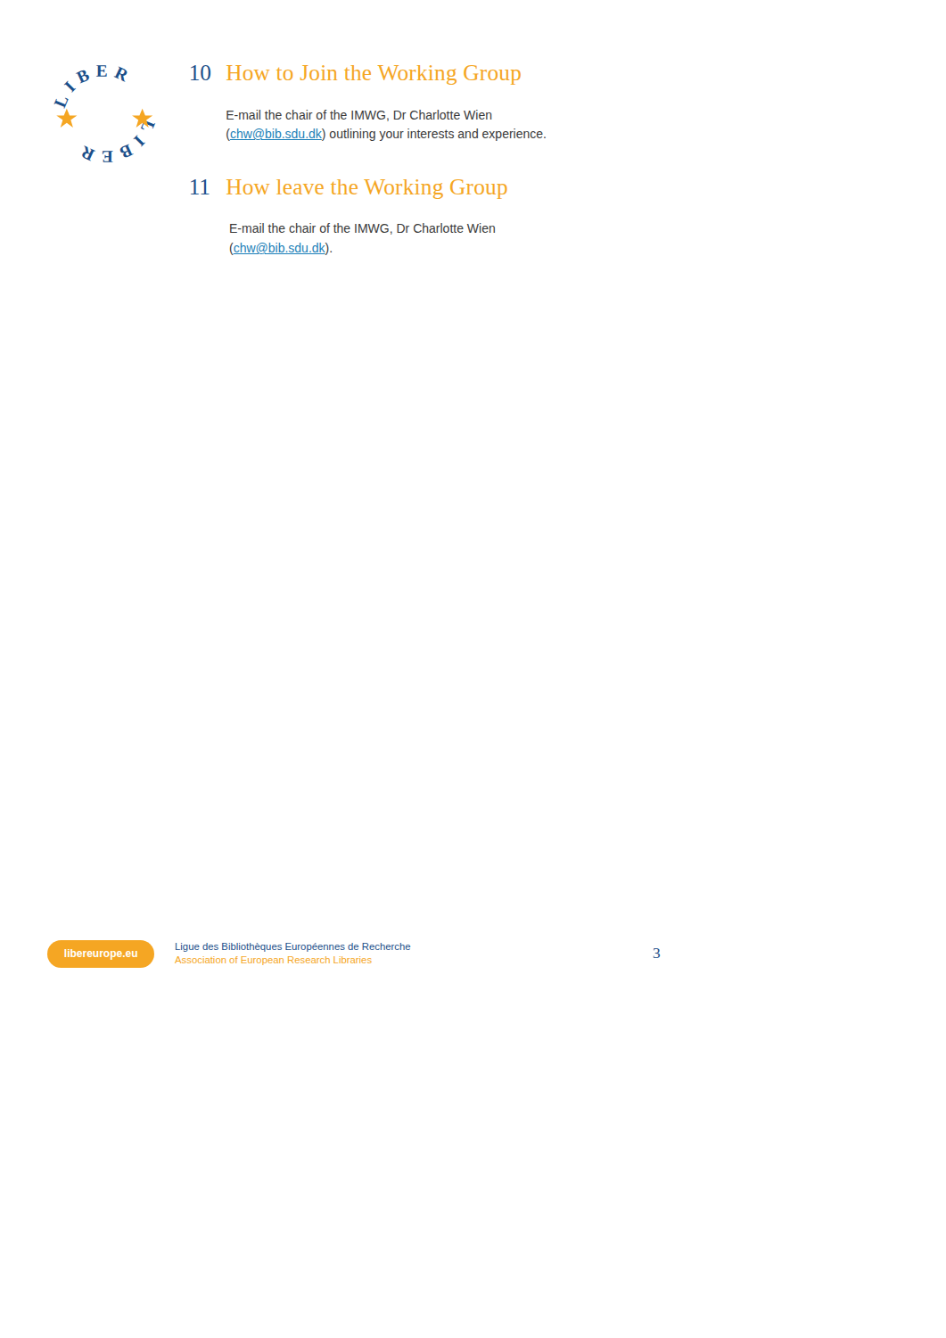LIBER LIBER
10
How to Join the Working Group
E-mail the chair of the IMWG, Dr Charlotte Wien (chw@bib.sdu.dk) outlining your interests and experience.
11
How leave the Working Group
E-mail the chair of the IMWG, Dr Charlotte Wien (chw@bib.sdu.dk).
libereurope.eu
Ligue des Bibliothèques Européennes de Recherche
Association of European Research Libraries
3